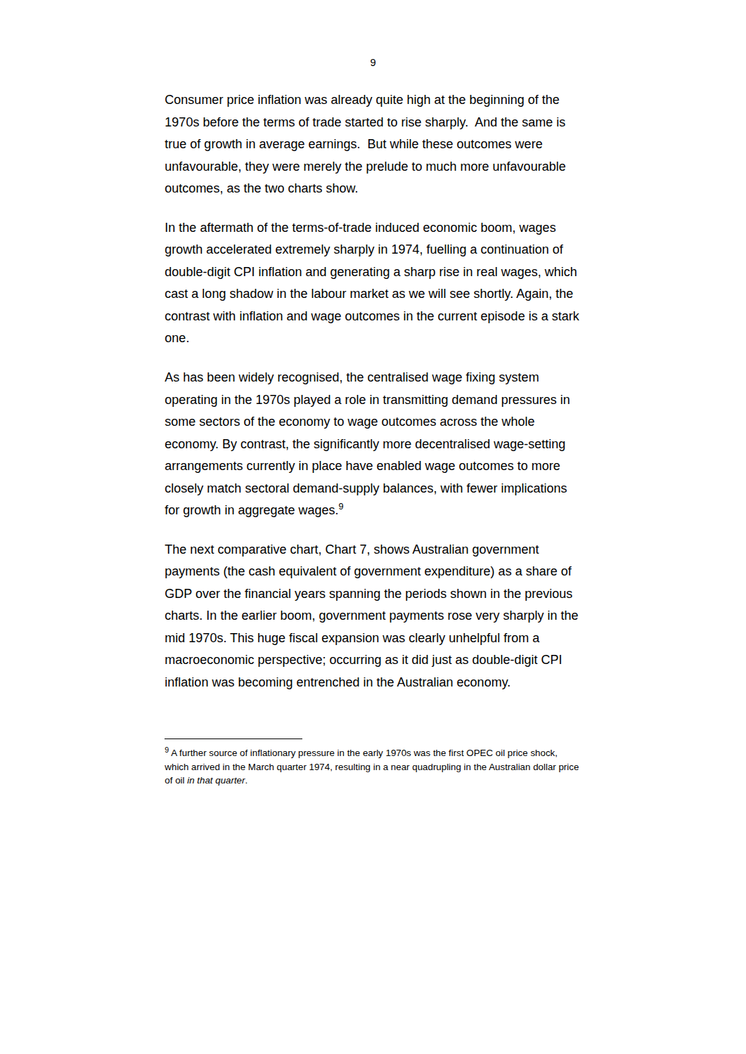9
Consumer price inflation was already quite high at the beginning of the 1970s before the terms of trade started to rise sharply. And the same is true of growth in average earnings. But while these outcomes were unfavourable, they were merely the prelude to much more unfavourable outcomes, as the two charts show.
In the aftermath of the terms-of-trade induced economic boom, wages growth accelerated extremely sharply in 1974, fuelling a continuation of double-digit CPI inflation and generating a sharp rise in real wages, which cast a long shadow in the labour market as we will see shortly. Again, the contrast with inflation and wage outcomes in the current episode is a stark one.
As has been widely recognised, the centralised wage fixing system operating in the 1970s played a role in transmitting demand pressures in some sectors of the economy to wage outcomes across the whole economy. By contrast, the significantly more decentralised wage-setting arrangements currently in place have enabled wage outcomes to more closely match sectoral demand-supply balances, with fewer implications for growth in aggregate wages.9
The next comparative chart, Chart 7, shows Australian government payments (the cash equivalent of government expenditure) as a share of GDP over the financial years spanning the periods shown in the previous charts. In the earlier boom, government payments rose very sharply in the mid 1970s. This huge fiscal expansion was clearly unhelpful from a macroeconomic perspective; occurring as it did just as double-digit CPI inflation was becoming entrenched in the Australian economy.
9 A further source of inflationary pressure in the early 1970s was the first OPEC oil price shock, which arrived in the March quarter 1974, resulting in a near quadrupling in the Australian dollar price of oil in that quarter.